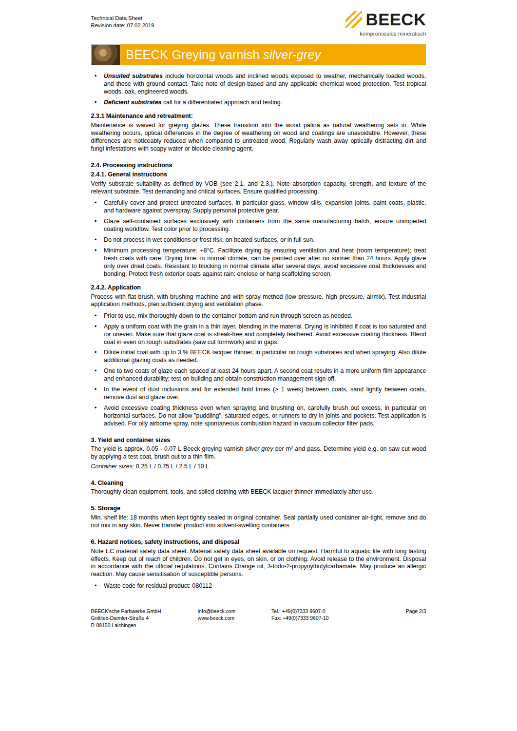Technical Data Sheet
Revision date: 07.02.2019
BEECK
kompromisslos mineralisch
BEECK Greying varnish silver-grey
Unsuited substrates include horizontal woods and inclined woods exposed to weather, mechanically loaded woods, and those with ground contact. Take note of design-based and any applicable chemical wood protection. Test tropical woods, oak, engineered woods.
Deficient substrates call for a differentiated approach and testing.
2.3.1 Maintenance and retreatment:
Maintenance is waived for greying glazes. These transition into the wood patina as natural weathering sets in. While weathering occurs, optical differences in the degree of weathering on wood and coatings are unavoidable. However, these differences are noticeably reduced when compared to untreated wood. Regularly wash away optically distracting dirt and fungi infestations with soapy water or biocide cleaning agent.
2.4. Processing instructions
2.4.1. General instructions
Verify substrate suitability as defined by VOB (see 2.1. and 2.3.). Note absorption capacity, strength, and texture of the relevant substrate. Test demanding and critical surfaces. Ensure qualified processing.
Carefully cover and protect untreated surfaces, in particular glass, window sills, expansion joints, paint coats, plastic, and hardware against overspray. Supply personal protective gear.
Glaze self-contained surfaces exclusively with containers from the same manufacturing batch, ensure unimpeded coating workflow. Test color prior to processing.
Do not process in wet conditions or frost risk, on heated surfaces, or in full sun.
Minimum processing temperature: +8°C. Facilitate drying by ensuring ventilation and heat (room temperature); treat fresh coats with care. Drying time: in normal climate, can be painted over after no sooner than 24 hours. Apply glaze only over dried coats. Resistant to blocking in normal climate after several days; avoid excessive coat thicknesses and bonding. Protect fresh exterior coats against rain; enclose or hang scaffolding screen.
2.4.2. Application
Process with flat brush, with brushing machine and with spray method (low pressure, high pressure, airmix). Test industrial application methods, plan sufficient drying and ventilation phase.
Prior to use, mix thoroughly down to the container bottom and run through screen as needed.
Apply a uniform coat with the grain in a thin layer, blending in the material. Drying is inhibited if coat is too saturated and /or uneven. Make sure that glaze coat is streak-free and completely feathered. Avoid excessive coating thickness. Blend coat in even on rough substrates (saw cut formwork) and in gaps.
Dilute initial coat with up to 3 % BEECK lacquer thinner, in particular on rough substrates and when spraying. Also dilute additional glazing coats as needed.
One to two coats of glaze each spaced at least 24 hours apart. A second coat results in a more uniform film appearance and enhanced durability; test on building and obtain construction management sign-off.
In the event of dust inclusions and for extended hold times (> 1 week) between coats, sand lightly between coats, remove dust and glaze over.
Avoid excessive coating thickness even when spraying and brushing on, carefully brush out excess, in particular on horizontal surfaces. Do not allow "puddling", saturated edges, or runners to dry in joints and pockets. Test application is advised. For oily airborne spray, note spontaneous combustion hazard in vacuum collector filter pads.
3. Yield and container sizes
The yield is approx. 0.05 - 0.07 L Beeck greying varnish silver-grey per m² and pass. Determine yield e.g. on saw cut wood by applying a test coat, brush out to a thin film.
Container sizes: 0.25 L / 0.75 L / 2.5 L / 10 L
4. Cleaning
Thoroughly clean equipment, tools, and soiled clothing with BEECK lacquer thinner immediately after use.
5. Storage
Min. shelf life: 18 months when kept tightly sealed in original container. Seal partially used container air-tight, remove and do not mix in any skin. Never transfer product into solvent-swelling containers.
6. Hazard notices, safety instructions, and disposal
Note EC material safety data sheet. Material safety data sheet available on request. Harmful to aquatic life with long lasting effects. Keep out of reach of children. Do not get in eyes, on skin, or on clothing. Avoid release to the environment. Disposal in accordance with the official regulations. Contains Orange oil, 3-Iodo-2-propynylbutylcarbamate. May produce an allergic reaction. May cause sensitisation of susceptible persons.
Waste code for residual product: 080112
BEECK'sche Farbwerke GmbH
Gottlieb-Daimler-Straße 4
D-89150 Laichingen
info@beeck.com
www.beeck.com
Tel.: +49(0)7333 9607-0
Fax: +49(0)7333 9607-10
Page 2/3